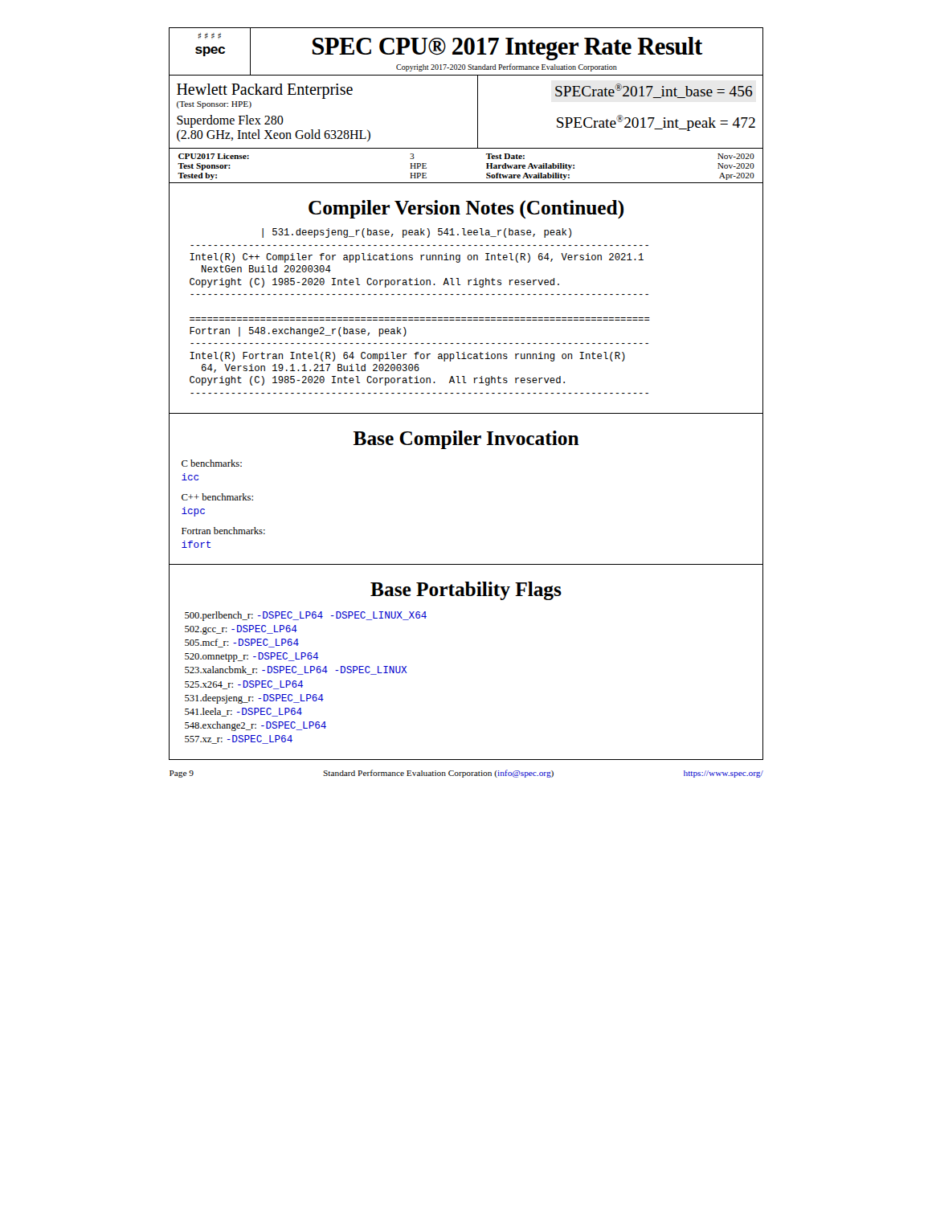♯♯♯♯
spec
SPEC CPU® 2017 Integer Rate Result
Copyright 2017-2020 Standard Performance Evaluation Corporation
Hewlett Packard Enterprise
(Test Sponsor: HPE)
Superdome Flex 280
(2.80 GHz, Intel Xeon Gold 6328HL)
SPECrate®2017_int_base = 456
SPECrate®2017_int_peak = 472
| CPU2017 License: | 3 |
| Test Sponsor: | HPE |
| Tested by: | HPE |
| Test Date: | Nov-2020 |
| Hardware Availability: | Nov-2020 |
| Software Availability: | Apr-2020 |
Compiler Version Notes (Continued)
            | 531.deepsjeng_r(base, peak) 541.leela_r(base, peak)
------------------------------------------------------------------------------
Intel(R) C++ Compiler for applications running on Intel(R) 64, Version 2021.1
  NextGen Build 20200304
Copyright (C) 1985-2020 Intel Corporation. All rights reserved.
------------------------------------------------------------------------------

==============================================================================
Fortran | 548.exchange2_r(base, peak)
------------------------------------------------------------------------------
Intel(R) Fortran Intel(R) 64 Compiler for applications running on Intel(R)
  64, Version 19.1.1.217 Build 20200306
Copyright (C) 1985-2020 Intel Corporation.  All rights reserved.
------------------------------------------------------------------------------
Base Compiler Invocation
C benchmarks:
icc
C++ benchmarks:
icpc
Fortran benchmarks:
ifort
Base Portability Flags
500.perlbench_r: -DSPEC_LP64 -DSPEC_LINUX_X64
502.gcc_r: -DSPEC_LP64
505.mcf_r: -DSPEC_LP64
520.omnetpp_r: -DSPEC_LP64
523.xalancbmk_r: -DSPEC_LP64 -DSPEC_LINUX
525.x264_r: -DSPEC_LP64
531.deepsjeng_r: -DSPEC_LP64
541.leela_r: -DSPEC_LP64
548.exchange2_r: -DSPEC_LP64
557.xz_r: -DSPEC_LP64
Page 9
Standard Performance Evaluation Corporation (info@spec.org)
https://www.spec.org/